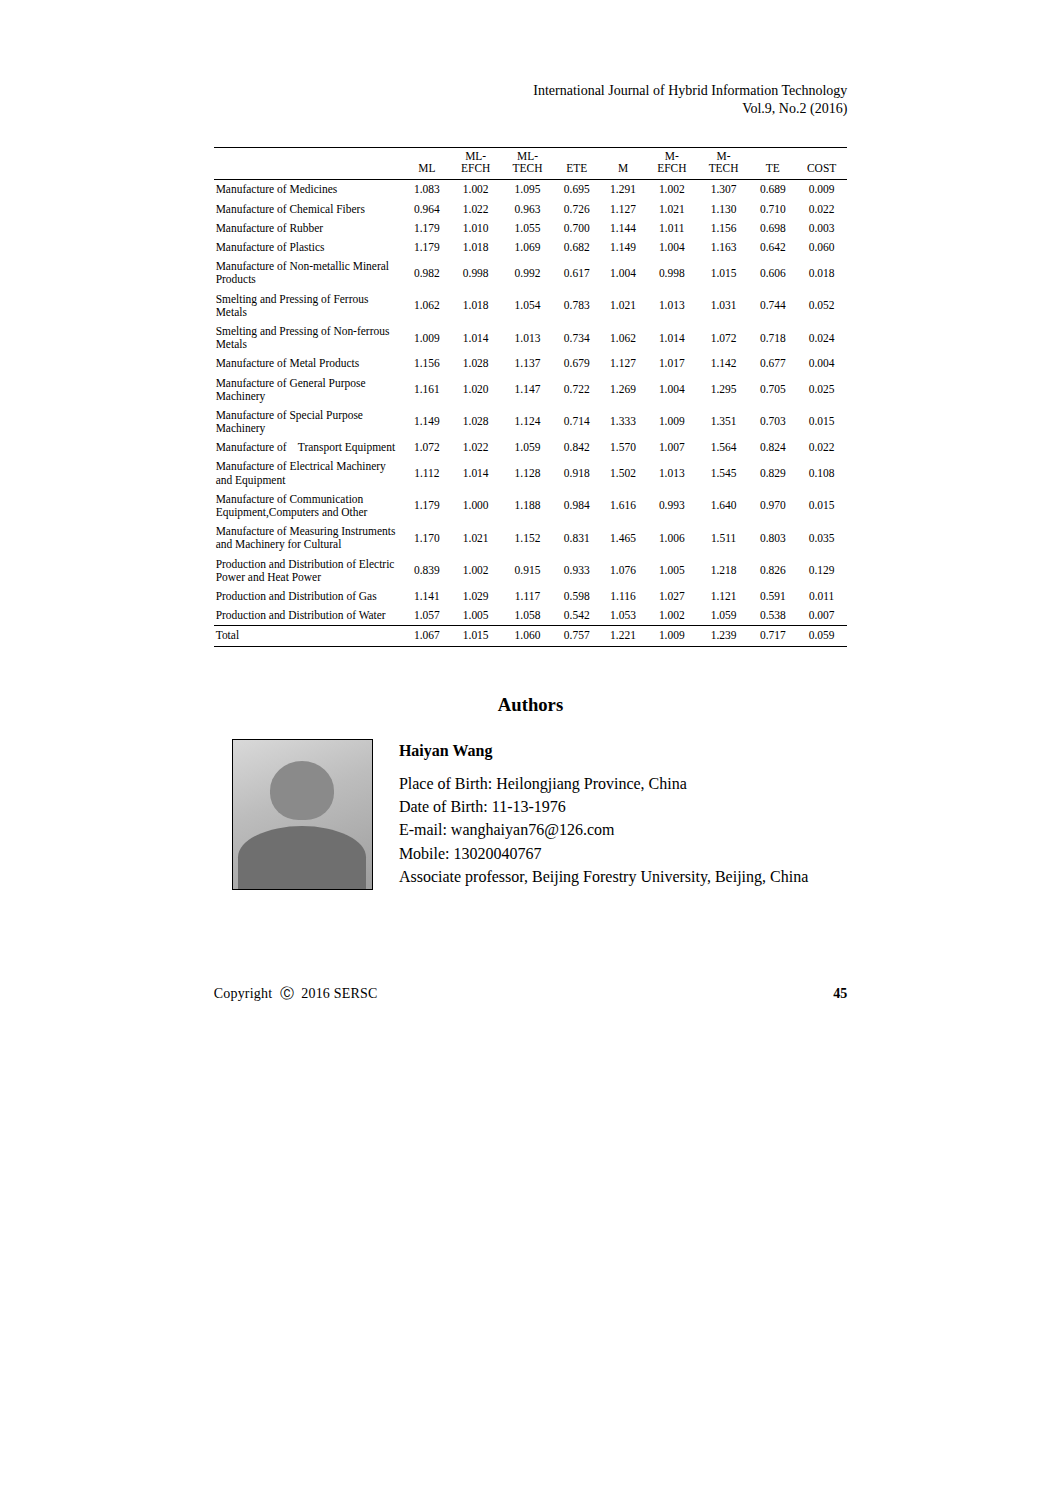International Journal of Hybrid Information Technology
Vol.9, No.2 (2016)
| | ML | ML- EFCH | ML- TECH | ETE | M | M- EFCH | M- TECH | TE | COST |
| --- | --- | --- | --- | --- | --- | --- | --- | --- | --- |
| Manufacture of Medicines | 1.083 | 1.002 | 1.095 | 0.695 | 1.291 | 1.002 | 1.307 | 0.689 | 0.009 |
| Manufacture of Chemical Fibers | 0.964 | 1.022 | 0.963 | 0.726 | 1.127 | 1.021 | 1.130 | 0.710 | 0.022 |
| Manufacture of Rubber | 1.179 | 1.010 | 1.055 | 0.700 | 1.144 | 1.011 | 1.156 | 0.698 | 0.003 |
| Manufacture of Plastics | 1.179 | 1.018 | 1.069 | 0.682 | 1.149 | 1.004 | 1.163 | 0.642 | 0.060 |
| Manufacture of Non-metallic Mineral Products | 0.982 | 0.998 | 0.992 | 0.617 | 1.004 | 0.998 | 1.015 | 0.606 | 0.018 |
| Smelting and Pressing of Ferrous Metals | 1.062 | 1.018 | 1.054 | 0.783 | 1.021 | 1.013 | 1.031 | 0.744 | 0.052 |
| Smelting and Pressing of Non-ferrous Metals | 1.009 | 1.014 | 1.013 | 0.734 | 1.062 | 1.014 | 1.072 | 0.718 | 0.024 |
| Manufacture of Metal Products | 1.156 | 1.028 | 1.137 | 0.679 | 1.127 | 1.017 | 1.142 | 0.677 | 0.004 |
| Manufacture of General Purpose Machinery | 1.161 | 1.020 | 1.147 | 0.722 | 1.269 | 1.004 | 1.295 | 0.705 | 0.025 |
| Manufacture of Special Purpose Machinery | 1.149 | 1.028 | 1.124 | 0.714 | 1.333 | 1.009 | 1.351 | 0.703 | 0.015 |
| Manufacture of Transport Equipment | 1.072 | 1.022 | 1.059 | 0.842 | 1.570 | 1.007 | 1.564 | 0.824 | 0.022 |
| Manufacture of Electrical Machinery and Equipment | 1.112 | 1.014 | 1.128 | 0.918 | 1.502 | 1.013 | 1.545 | 0.829 | 0.108 |
| Manufacture of Communication Equipment,Computers and Other | 1.179 | 1.000 | 1.188 | 0.984 | 1.616 | 0.993 | 1.640 | 0.970 | 0.015 |
| Manufacture of Measuring Instruments and Machinery for Cultural | 1.170 | 1.021 | 1.152 | 0.831 | 1.465 | 1.006 | 1.511 | 0.803 | 0.035 |
| Production and Distribution of Electric Power and Heat Power | 0.839 | 1.002 | 0.915 | 0.933 | 1.076 | 1.005 | 1.218 | 0.826 | 0.129 |
| Production and Distribution of Gas | 1.141 | 1.029 | 1.117 | 0.598 | 1.116 | 1.027 | 1.121 | 0.591 | 0.011 |
| Production and Distribution of Water | 1.057 | 1.005 | 1.058 | 0.542 | 1.053 | 1.002 | 1.059 | 0.538 | 0.007 |
| Total | 1.067 | 1.015 | 1.060 | 0.757 | 1.221 | 1.009 | 1.239 | 0.717 | 0.059 |
Authors
Haiyan Wang
Place of Birth: Heilongjiang Province, China
Date of Birth: 11-13-1976
E-mail: wanghaiyan76@126.com
Mobile: 13020040767
Associate professor, Beijing Forestry University, Beijing, China
Copyright Ⓒ 2016 SERSC
45